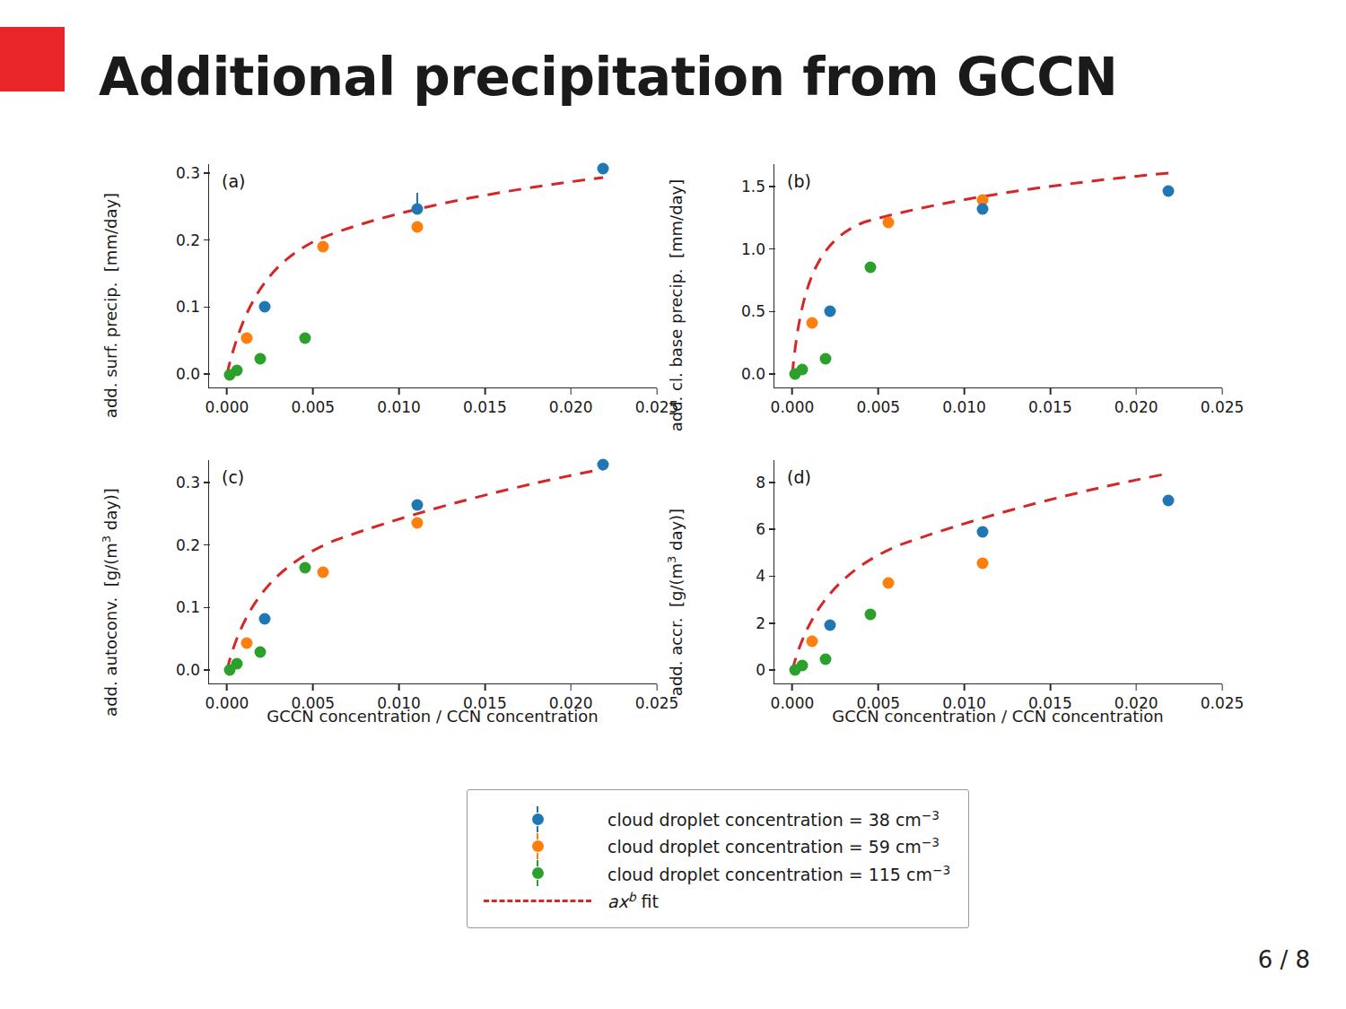Additional precipitation from GCCN
add. surf. precip. [mm/day]
(a) 0.0 0.1 0.2 0.3 0.000 0.005 0.010 0.015 0.020 0.025
add. cl. base precip. [mm/day]
(b) 0.0 0.5 1.0 1.5 0.000 0.005 0.010 0.015 0.020 0.025
add. autoconv. [g/(m3 day)]
(c) 0.0 0.1 0.2 0.3 0.000 0.005 0.010 0.015 0.020 0.025
GCCN concentration / CCN concentration
add. accr. [g/(m3 day)]
(d) 0 2 4 6 8 0.000 0.005 0.010 0.015 0.020 0.025
GCCN concentration / CCN concentration
cloud droplet concentration = 38 cm−3
cloud droplet concentration = 59 cm−3
cloud droplet concentration = 115 cm−3
axb fit
6 / 8